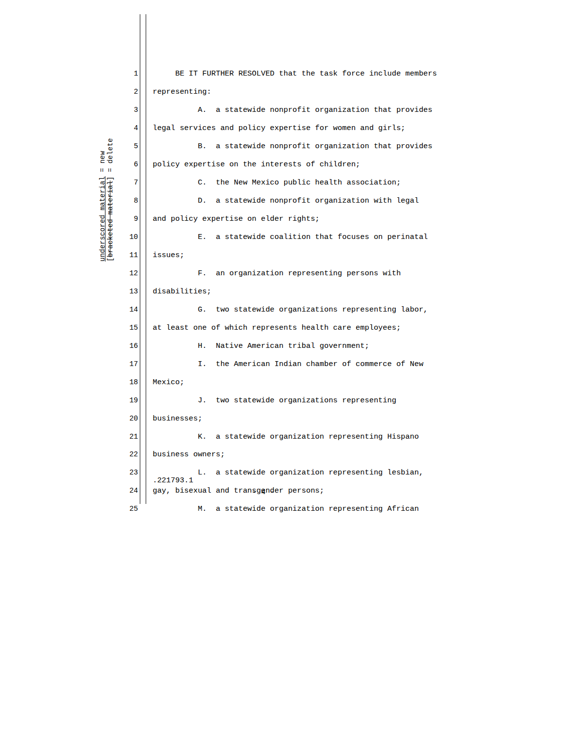underscored material = new
[bracketed material] = delete
1
2
3
4
5
6
7
8
9
10
11
12
13
14
15
16
17
18
19
20
21
22
23
24
25
BE IT FURTHER RESOLVED that the task force include members representing: A. a statewide nonprofit organization that provides legal services and policy expertise for women and girls; B. a statewide nonprofit organization that provides policy expertise on the interests of children; C. the New Mexico public health association; D. a statewide nonprofit organization with legal and policy expertise on elder rights; E. a statewide coalition that focuses on perinatal issues; F. an organization representing persons with disabilities; G. two statewide organizations representing labor, at least one of which represents health care employees; H. Native American tribal government; I. the American Indian chamber of commerce of New Mexico; J. two statewide organizations representing businesses; K. a statewide organization representing Hispano business owners; L. a statewide organization representing lesbian, gay, bisexual and transgender persons; M. a statewide organization representing African
.221793.1
- 4 -